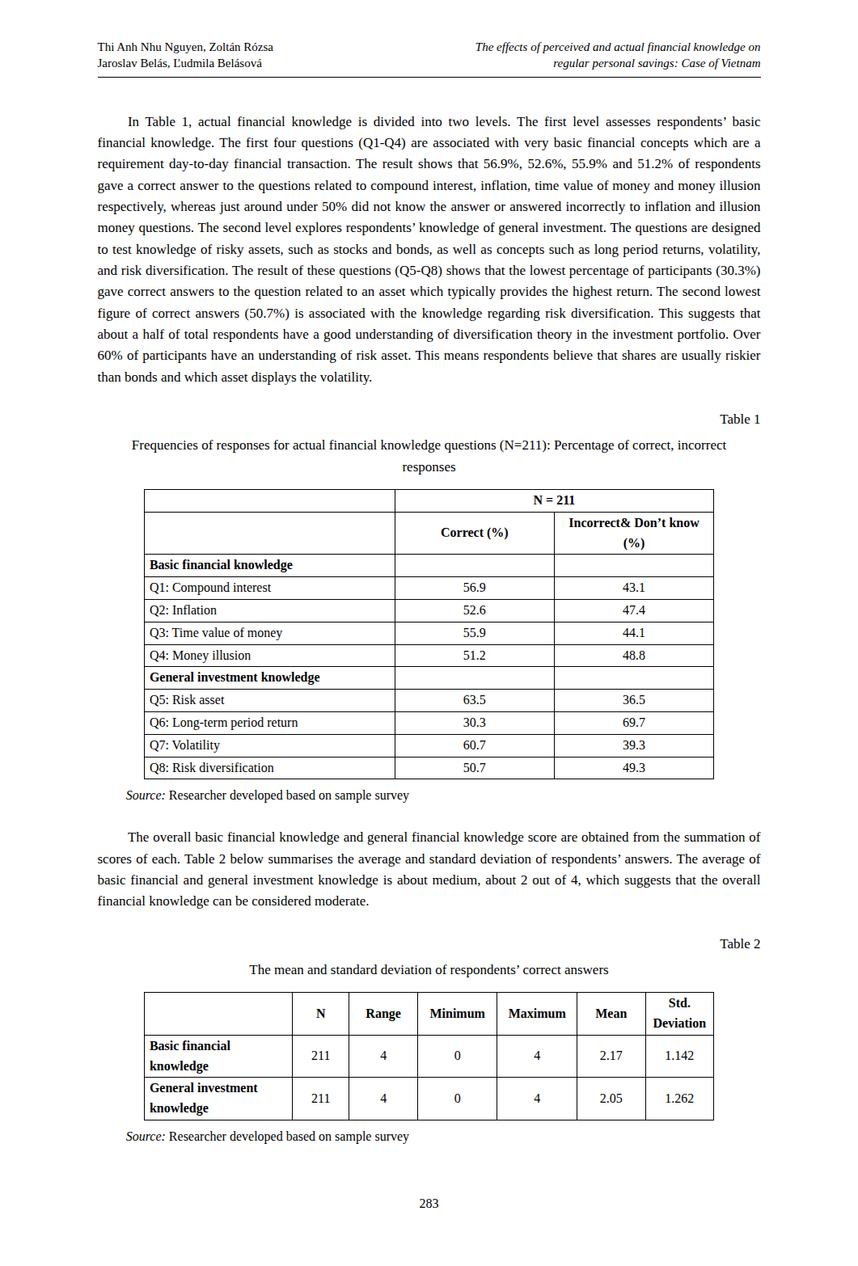Thi Anh Nhu Nguyen, Zoltán Rózsa
Jaroslav Belás, Ľudmila Belásová
The effects of perceived and actual financial knowledge on
regular personal savings: Case of Vietnam
In Table 1, actual financial knowledge is divided into two levels. The first level assesses respondents’ basic financial knowledge. The first four questions (Q1-Q4) are associated with very basic financial concepts which are a requirement day-to-day financial transaction. The result shows that 56.9%, 52.6%, 55.9% and 51.2% of respondents gave a correct answer to the questions related to compound interest, inflation, time value of money and money illusion respectively, whereas just around under 50% did not know the answer or answered incorrectly to inflation and illusion money questions. The second level explores respondents’ knowledge of general investment. The questions are designed to test knowledge of risky assets, such as stocks and bonds, as well as concepts such as long period returns, volatility, and risk diversification. The result of these questions (Q5-Q8) shows that the lowest percentage of participants (30.3%) gave correct answers to the question related to an asset which typically provides the highest return. The second lowest figure of correct answers (50.7%) is associated with the knowledge regarding risk diversification. This suggests that about a half of total respondents have a good understanding of diversification theory in the investment portfolio. Over 60% of participants have an understanding of risk asset. This means respondents believe that shares are usually riskier than bonds and which asset displays the volatility.
Table 1
Frequencies of responses for actual financial knowledge questions (N=211): Percentage of correct, incorrect responses
| | N = 211 |
| | Correct (%) | Incorrect& Don’t know (%) |
| Basic financial knowledge | | |
| Q1: Compound interest | 56.9 | 43.1 |
| Q2: Inflation | 52.6 | 47.4 |
| Q3: Time value of money | 55.9 | 44.1 |
| Q4: Money illusion | 51.2 | 48.8 |
| General investment knowledge | | |
| Q5: Risk asset | 63.5 | 36.5 |
| Q6: Long-term period return | 30.3 | 69.7 |
| Q7: Volatility | 60.7 | 39.3 |
| Q8: Risk diversification | 50.7 | 49.3 |
Source: Researcher developed based on sample survey
The overall basic financial knowledge and general financial knowledge score are obtained from the summation of scores of each. Table 2 below summarises the average and standard deviation of respondents’ answers. The average of basic financial and general investment knowledge is about medium, about 2 out of 4, which suggests that the overall financial knowledge can be considered moderate.
Table 2
The mean and standard deviation of respondents’ correct answers
| | N | Range | Minimum | Maximum | Mean | Std. Deviation |
| Basic financial knowledge | 211 | 4 | 0 | 4 | 2.17 | 1.142 |
| General investment knowledge | 211 | 4 | 0 | 4 | 2.05 | 1.262 |
Source: Researcher developed based on sample survey
283